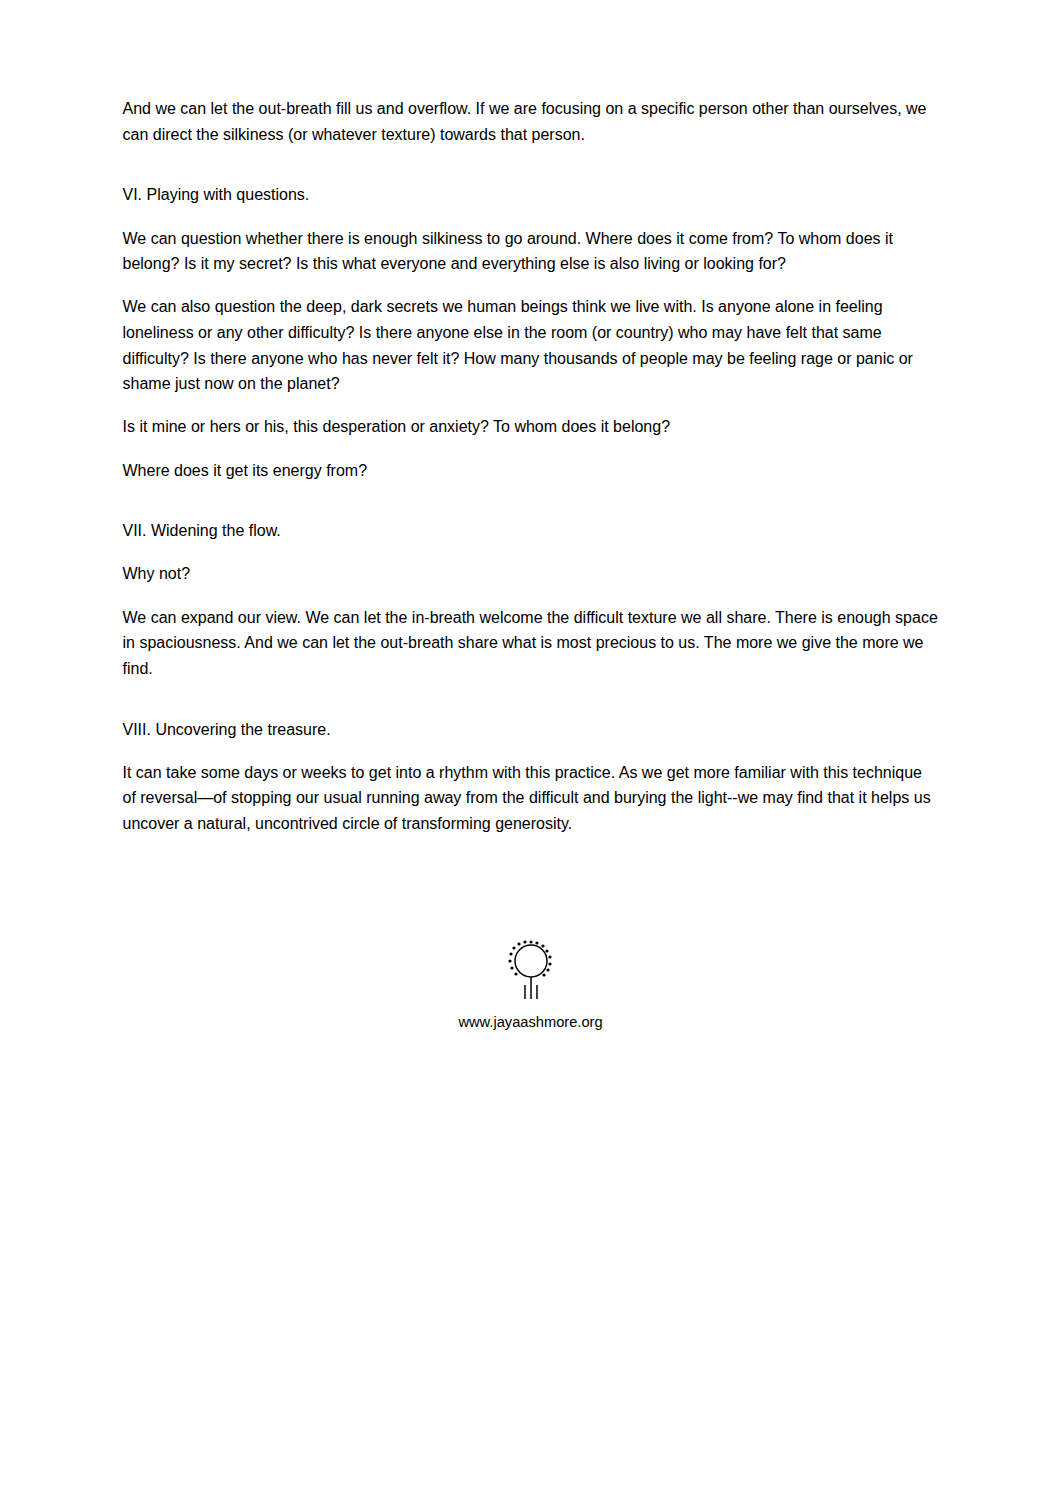And we can let the out-breath fill us and overflow. If we are focusing on a specific person other than ourselves, we can direct the silkiness (or whatever texture) towards that person.
VI. Playing with questions.
We can question whether there is enough silkiness to go around. Where does it come from? To whom does it belong? Is it my secret? Is this what everyone and everything else is also living or looking for?
We can also question the deep, dark secrets we human beings think we live with. Is anyone alone in feeling loneliness or any other difficulty? Is there anyone else in the room (or country) who may have felt that same difficulty? Is there anyone who has never felt it? How many thousands of people may be feeling rage or panic or shame just now on the planet?
Is it mine or hers or his, this desperation or anxiety? To whom does it belong?
Where does it get its energy from?
VII. Widening the flow.
Why not?
We can expand our view. We can let the in-breath welcome the difficult texture we all share. There is enough space in spaciousness. And we can let the out-breath share what is most precious to us. The more we give the more we find.
VIII. Uncovering the treasure.
It can take some days or weeks to get into a rhythm with this practice. As we get more familiar with this technique of reversal—of stopping our usual running away from the difficult and burying the light--we may find that it helps us uncover a natural, uncontrived circle of transforming generosity.
www.jayaashmore.org